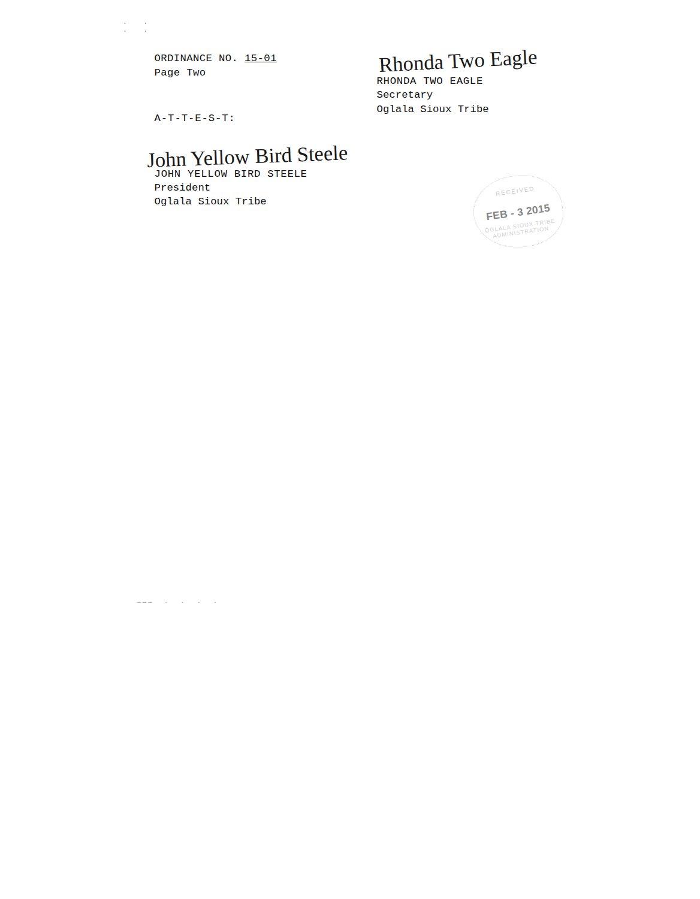· · · ·
ORDINANCE NO. 15-01
Page Two
A-T-T-E-S-T:
John Yellow Bird Steele
JOHN YELLOW BIRD STEELE
President
Oglala Sioux Tribe
Rhonda Two Eagle
RHONDA TWO EAGLE
Secretary
Oglala Sioux Tribe
RECEIVED
FEB - 3 2015
OGLALA SIOUX TRIBE
ADMINISTRATION
——— · · · ·